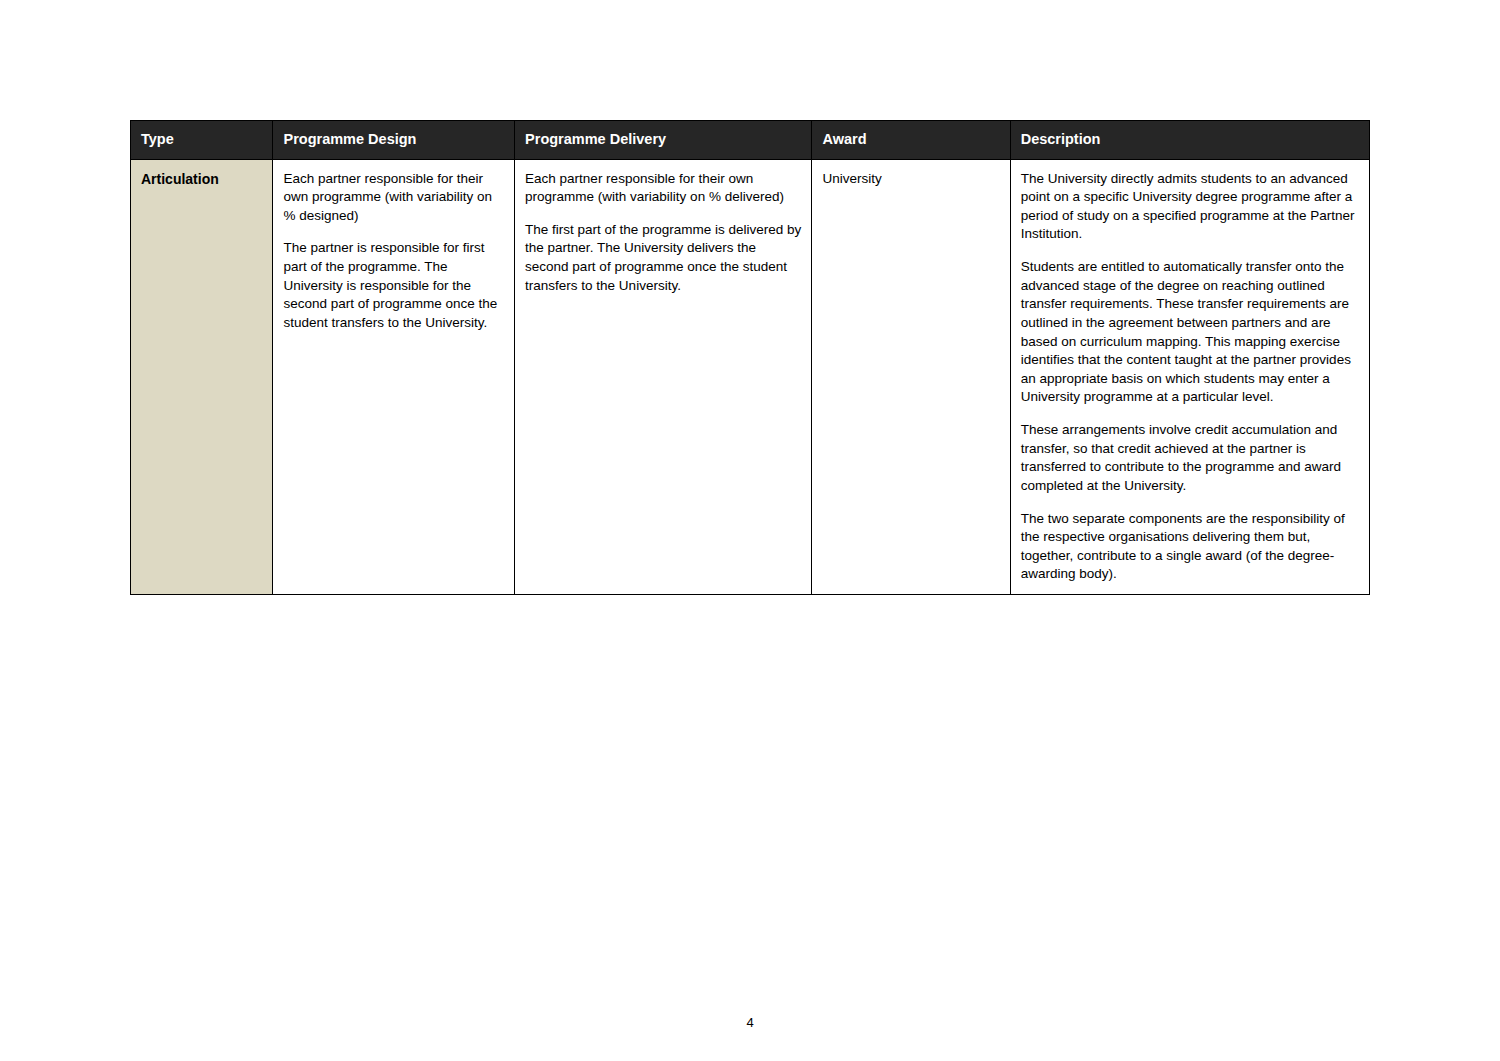| Type | Programme Design | Programme Delivery | Award | Description |
| --- | --- | --- | --- | --- |
| Articulation | Each partner responsible for their own programme (with variability on % designed) The partner is responsible for first part of the programme. The University is responsible for the second part of programme once the student transfers to the University. | Each partner responsible for their own programme (with variability on % delivered) The first part of the programme is delivered by the partner. The University delivers the second part of programme once the student transfers to the University. | University | The University directly admits students to an advanced point on a specific University degree programme after a period of study on a specified programme at the Partner Institution. Students are entitled to automatically transfer onto the advanced stage of the degree on reaching outlined transfer requirements. These transfer requirements are outlined in the agreement between partners and are based on curriculum mapping. This mapping exercise identifies that the content taught at the partner provides an appropriate basis on which students may enter a University programme at a particular level. These arrangements involve credit accumulation and transfer, so that credit achieved at the partner is transferred to contribute to the programme and award completed at the University. The two separate components are the responsibility of the respective organisations delivering them but, together, contribute to a single award (of the degree-awarding body). |
4